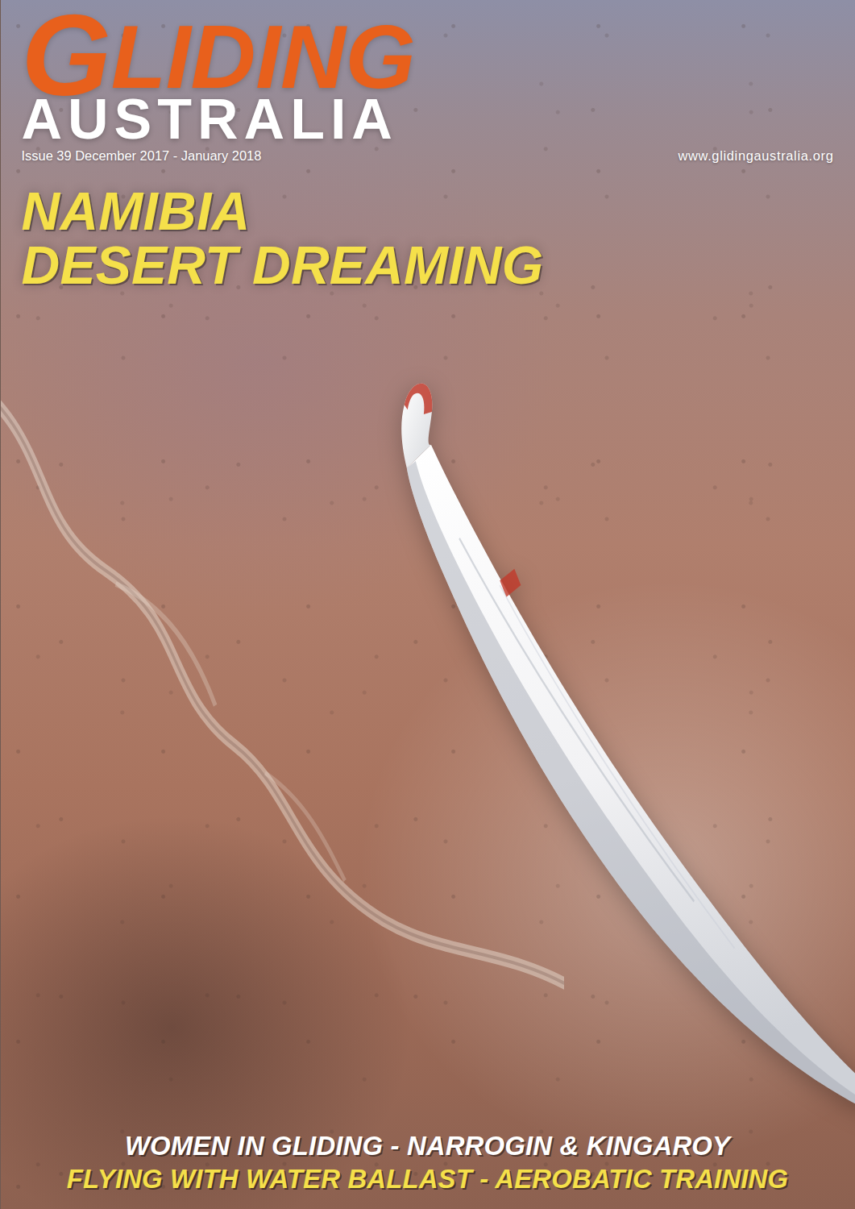Gliding Australia
Issue 39 December 2017 - January 2018 www.glidingaustralia.org
Namibia Desert Dreaming
Women in Gliding - Narrogin & Kingaroy Flying with Water Ballast - Aerobatic Training